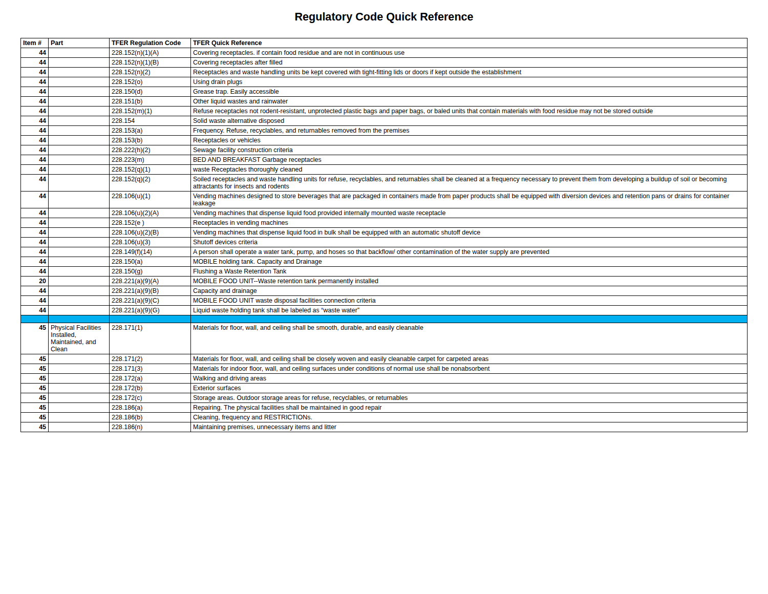Regulatory Code Quick Reference
| Item # | Part | TFER Regulation Code | TFER Quick Reference |
| --- | --- | --- | --- |
| 44 | | 228.152(n)(1)(A) | Covering receptacles. if contain food residue and are not in continuous use |
| 44 | | 228.152(n)(1)(B) | Covering receptacles after filled |
| 44 | | 228.152(n)(2) | Receptacles and waste handling units be kept covered with tight-fitting lids or doors if kept outside the establishment |
| 44 | | 228.152(o) | Using drain plugs |
| 44 | | 228.150(d) | Grease trap. Easily accessible |
| 44 | | 228.151(b) | Other liquid wastes and rainwater |
| 44 | | 228.152(m)(1) | Refuse receptacles not rodent-resistant, unprotected plastic bags and paper bags, or baled units that contain materials with food residue may not be stored outside |
| 44 | | 228.154 | Solid waste alternative disposed |
| 44 | | 228.153(a) | Frequency. Refuse, recyclables, and returnables removed from the premises |
| 44 | | 228.153(b) | Receptacles or vehicles |
| 44 | | 228.222(h)(2) | Sewage facility construction criteria |
| 44 | | 228.223(m) | BED AND BREAKFAST Garbage receptacles |
| 44 | | 228.152(q)(1) | waste Receptacles thoroughly cleaned |
| 44 | | 228.152(q)(2) | Soiled receptacles and waste handling units for refuse, recyclables, and returnables shall be cleaned at a frequency necessary to prevent them from developing a buildup of soil or becoming attractants for insects and rodents |
| 44 | | 228.106(u)(1) | Vending machines designed to store beverages that are packaged in containers made from paper products shall be equipped with diversion devices and retention pans or drains for container leakage |
| 44 | | 228.106(u)(2)(A) | Vending machines that dispense liquid food provided internally mounted waste receptacle |
| 44 | | 228.152(e ) | Receptacles in vending machines |
| 44 | | 228.106(u)(2)(B) | Vending machines that dispense liquid food in bulk shall be equipped with an automatic shutoff device |
| 44 | | 228.106(u)(3) | Shutoff devices criteria |
| 44 | | 228.149(f)(14) | A person shall operate a water tank, pump, and hoses so that backflow/ other contamination of the water supply are prevented |
| 44 | | 228.150(a) | MOBILE holding tank. Capacity and Drainage |
| 44 | | 228.150(g) | Flushing a Waste Retention Tank |
| 20 | | 228.221(a)(9)(A) | MOBILE FOOD UNIT--Waste retention tank permanently installed |
| 44 | | 228.221(a)(9)(B) | Capacity and drainage |
| 44 | | 228.221(a)(9)(C) | MOBILE FOOD UNIT waste disposal facilities connection criteria |
| 44 | | 228.221(a)(9)(G) | Liquid waste holding tank shall be labeled as “waste water” |
| 45 | Physical Facilities Installed, Maintained, and Clean | 228.171(1) | Materials for floor, wall, and ceiling shall be smooth, durable, and easily cleanable |
| 45 | | 228.171(2) | Materials for floor, wall, and ceiling shall be closely woven and easily cleanable carpet for carpeted areas |
| 45 | | 228.171(3) | Materials for indoor floor, wall, and ceiling surfaces under conditions of normal use shall be nonabsorbent |
| 45 | | 228.172(a) | Walking and driving areas |
| 45 | | 228.172(b) | Exterior surfaces |
| 45 | | 228.172(c) | Storage areas. Outdoor storage areas for refuse, recyclables, or returnables |
| 45 | | 228.186(a) | Repairing. The physical facilities shall be maintained in good repair |
| 45 | | 228.186(b) | Cleaning, frequency and RESTRICTIONs. |
| 45 | | 228.186(n) | Maintaining premises, unnecessary items and litter |